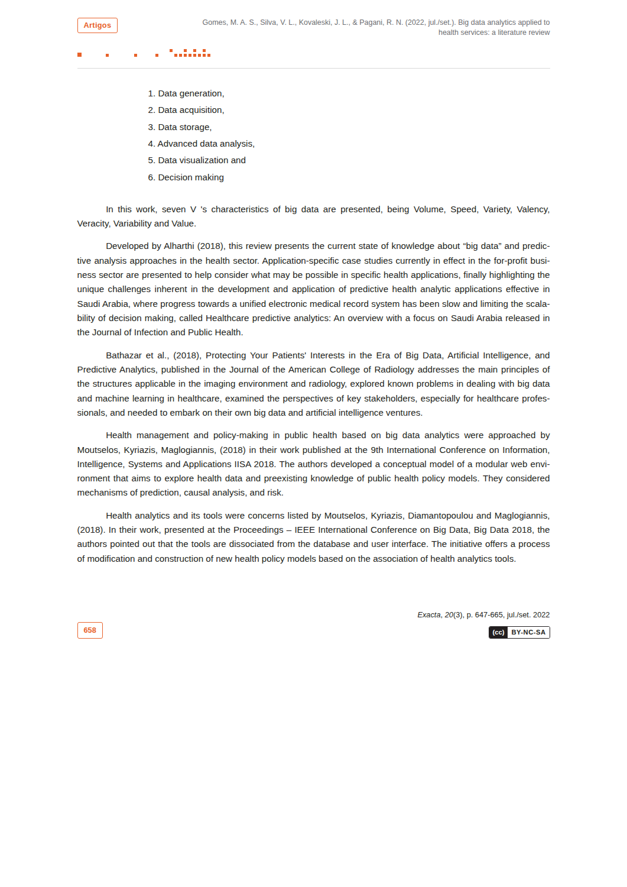Artigos
Gomes, M. A. S., Silva, V. L., Kovaleski, J. L., & Pagani, R. N. (2022, jul./set.). Big data analytics applied to health services: a literature review
Data generation,
Data acquisition,
Data storage,
Advanced data analysis,
Data visualization and
Decision making
In this work, seven V 's characteristics of big data are presented, being Volume, Speed, Variety, Valency, Veracity, Variability and Value.
Developed by Alharthi (2018), this review presents the current state of knowledge about “big data” and predictive analysis approaches in the health sector. Application-specific case studies currently in effect in the for-profit business sector are presented to help consider what may be possible in specific health applications, finally highlighting the unique challenges inherent in the development and application of predictive health analytic applications effective in Saudi Arabia, where progress towards a unified electronic medical record system has been slow and limiting the scalability of decision making, called Healthcare predictive analytics: An overview with a focus on Saudi Arabia released in the Journal of Infection and Public Health.
Bathazar et al., (2018), Protecting Your Patients' Interests in the Era of Big Data, Artificial Intelligence, and Predictive Analytics, published in the Journal of the American College of Radiology addresses the main principles of the structures applicable in the imaging environment and radiology, explored known problems in dealing with big data and machine learning in healthcare, examined the perspectives of key stakeholders, especially for healthcare professionals, and needed to embark on their own big data and artificial intelligence ventures.
Health management and policy-making in public health based on big data analytics were approached by Moutselos, Kyriazis, Maglogiannis, (2018) in their work published at the 9th International Conference on Information, Intelligence, Systems and Applications IISA 2018. The authors developed a conceptual model of a modular web environment that aims to explore health data and preexisting knowledge of public health policy models. They considered mechanisms of prediction, causal analysis, and risk.
Health analytics and its tools were concerns listed by Moutselos, Kyriazis, Diamantopoulou and Maglogiannis, (2018). In their work, presented at the Proceedings – IEEE International Conference on Big Data, Big Data 2018, the authors pointed out that the tools are dissociated from the database and user interface. The initiative offers a process of modification and construction of new health policy models based on the association of health analytics tools.
658
Exacta, 20(3), p. 647-665, jul./set. 2022
(cc) BY-NC-SA